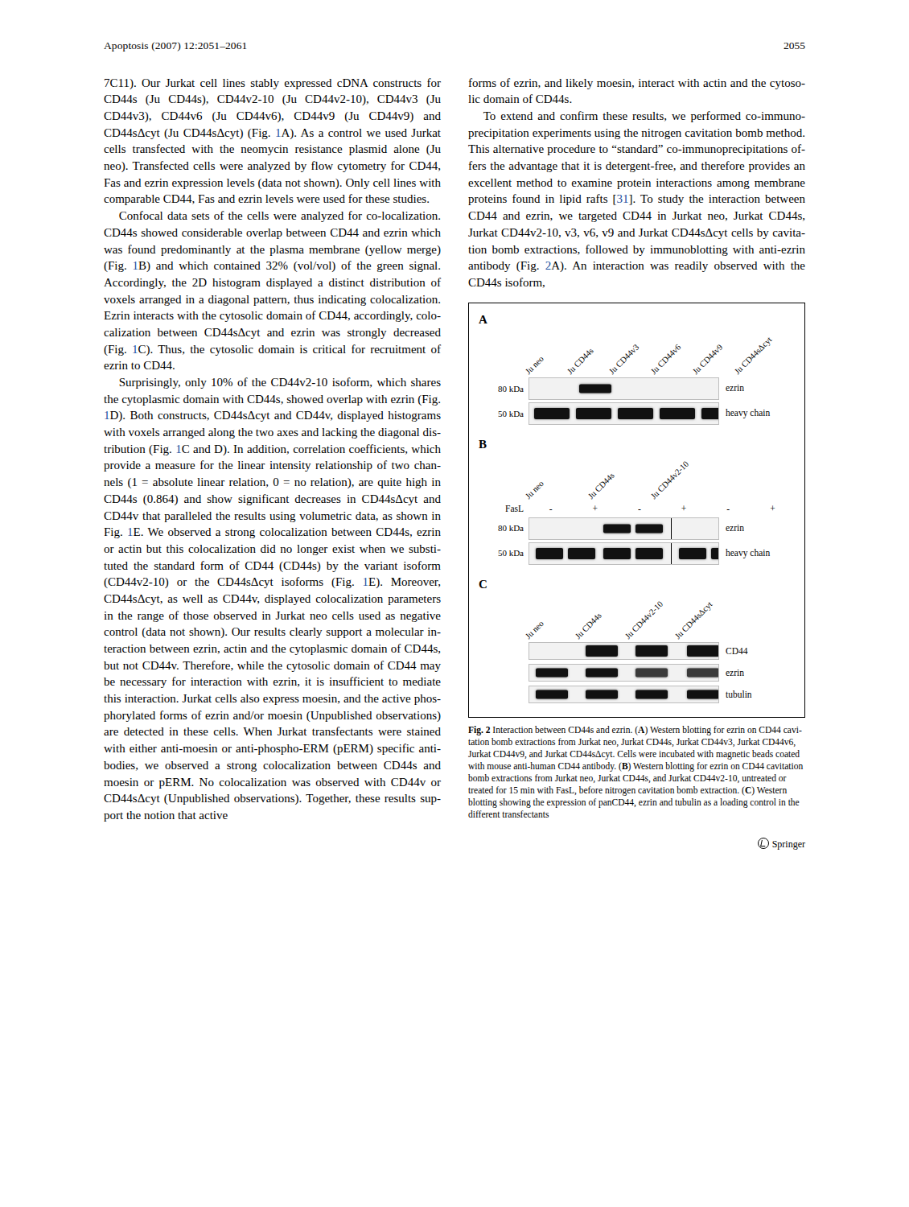Apoptosis (2007) 12:2051–2061
2055
7C11). Our Jurkat cell lines stably expressed cDNA constructs for CD44s (Ju CD44s), CD44v2-10 (Ju CD44v2-10), CD44v3 (Ju CD44v3), CD44v6 (Ju CD44v6), CD44v9 (Ju CD44v9) and CD44sΔcyt (Ju CD44sΔcyt) (Fig. 1 A). As a control we used Jurkat cells transfected with the neomycin resistance plasmid alone (Ju neo). Transfected cells were analyzed by flow cytometry for CD44, Fas and ezrin expression levels (data not shown). Only cell lines with comparable CD44, Fas and ezrin levels were used for these studies.
Confocal data sets of the cells were analyzed for co-localization. CD44s showed considerable overlap between CD44 and ezrin which was found predominantly at the plasma membrane (yellow merge) (Fig. 1 B) and which contained 32% (vol/vol) of the green signal. Accordingly, the 2D histogram displayed a distinct distribution of voxels arranged in a diagonal pattern, thus indicating colocalization. Ezrin interacts with the cytosolic domain of CD44, accordingly, colocalization between CD44sΔcyt and ezrin was strongly decreased (Fig. 1 C). Thus, the cytosolic domain is critical for recruitment of ezrin to CD44.
Surprisingly, only 10% of the CD44v2-10 isoform, which shares the cytoplasmic domain with CD44s, showed overlap with ezrin (Fig. 1 D). Both constructs, CD44sΔcyt and CD44v, displayed histograms with voxels arranged along the two axes and lacking the diagonal distribution (Fig. 1 C and D). In addition, correlation coefficients, which provide a measure for the linear intensity relationship of two channels (1 = absolute linear relation, 0 = no relation), are quite high in CD44s (0.864) and show significant decreases in CD44sΔcyt and CD44v that paralleled the results using volumetric data, as shown in Fig. 1 E. We observed a strong colocalization between CD44s, ezrin or actin but this colocalization did no longer exist when we substituted the standard form of CD44 (CD44s) by the variant isoform (CD44v2-10) or the CD44sΔcyt isoforms (Fig. 1 E). Moreover, CD44sΔcyt, as well as CD44v, displayed colocalization parameters in the range of those observed in Jurkat neo cells used as negative control (data not shown). Our results clearly support a molecular interaction between ezrin, actin and the cytoplasmic domain of CD44s, but not CD44v. Therefore, while the cytosolic domain of CD44 may be necessary for interaction with ezrin, it is insufficient to mediate this interaction. Jurkat cells also express moesin, and the active phosphorylated forms of ezrin and/or moesin (Unpublished observations) are detected in these cells. When Jurkat transfectants were stained with either anti-moesin or anti-phospho-ERM (pERM) specific antibodies, we observed a strong colocalization between CD44s and moesin or pERM. No colocalization was observed with CD44v or CD44sΔcyt (Unpublished observations). Together, these results support the notion that active
forms of ezrin, and likely moesin, interact with actin and the cytosolic domain of CD44s.
To extend and confirm these results, we performed co-immunoprecipitation experiments using the nitrogen cavitation bomb method. This alternative procedure to “standard” co-immunoprecipitations offers the advantage that it is detergent-free, and therefore provides an excellent method to examine protein interactions among membrane proteins found in lipid rafts [31]. To study the interaction between CD44 and ezrin, we targeted CD44 in Jurkat neo, Jurkat CD44s, Jurkat CD44v2-10, v3, v6, v9 and Jurkat CD44sΔcyt cells by cavitation bomb extractions, followed by immunoblotting with anti-ezrin antibody (Fig. 2 A). An interaction was readily observed with the CD44s isoform,
A
Ju neo
Ju CD44s
Ju CD44v3
Ju CD44v6
Ju CD44v9
Ju CD44sΔcyt
80 kDa
ezrin
50 kDa
heavy chain
B
Ju neo
Ju CD44s
Ju CD44v2-10
FasL
-+-+-+
80 kDa
ezrin
50 kDa
heavy chain
C
Ju neo
Ju CD44s
Ju CD44v2-10
Ju CD44sΔcyt
CD44
ezrin
tubulin
Fig. 2 Interaction between CD44s and ezrin. (A) Western blotting for ezrin on CD44 cavitation bomb extractions from Jurkat neo, Jurkat CD44s, Jurkat CD44v3, Jurkat CD44v6, Jurkat CD44v9, and Jurkat CD44sΔcyt. Cells were incubated with magnetic beads coated with mouse anti-human CD44 antibody. (B) Western blotting for ezrin on CD44 cavitation bomb extractions from Jurkat neo, Jurkat CD44s, and Jurkat CD44v2-10, untreated or treated for 15 min with FasL, before nitrogen cavitation bomb extraction. (C) Western blotting showing the expression of panCD44, ezrin and tubulin as a loading control in the different transfectants
Springer